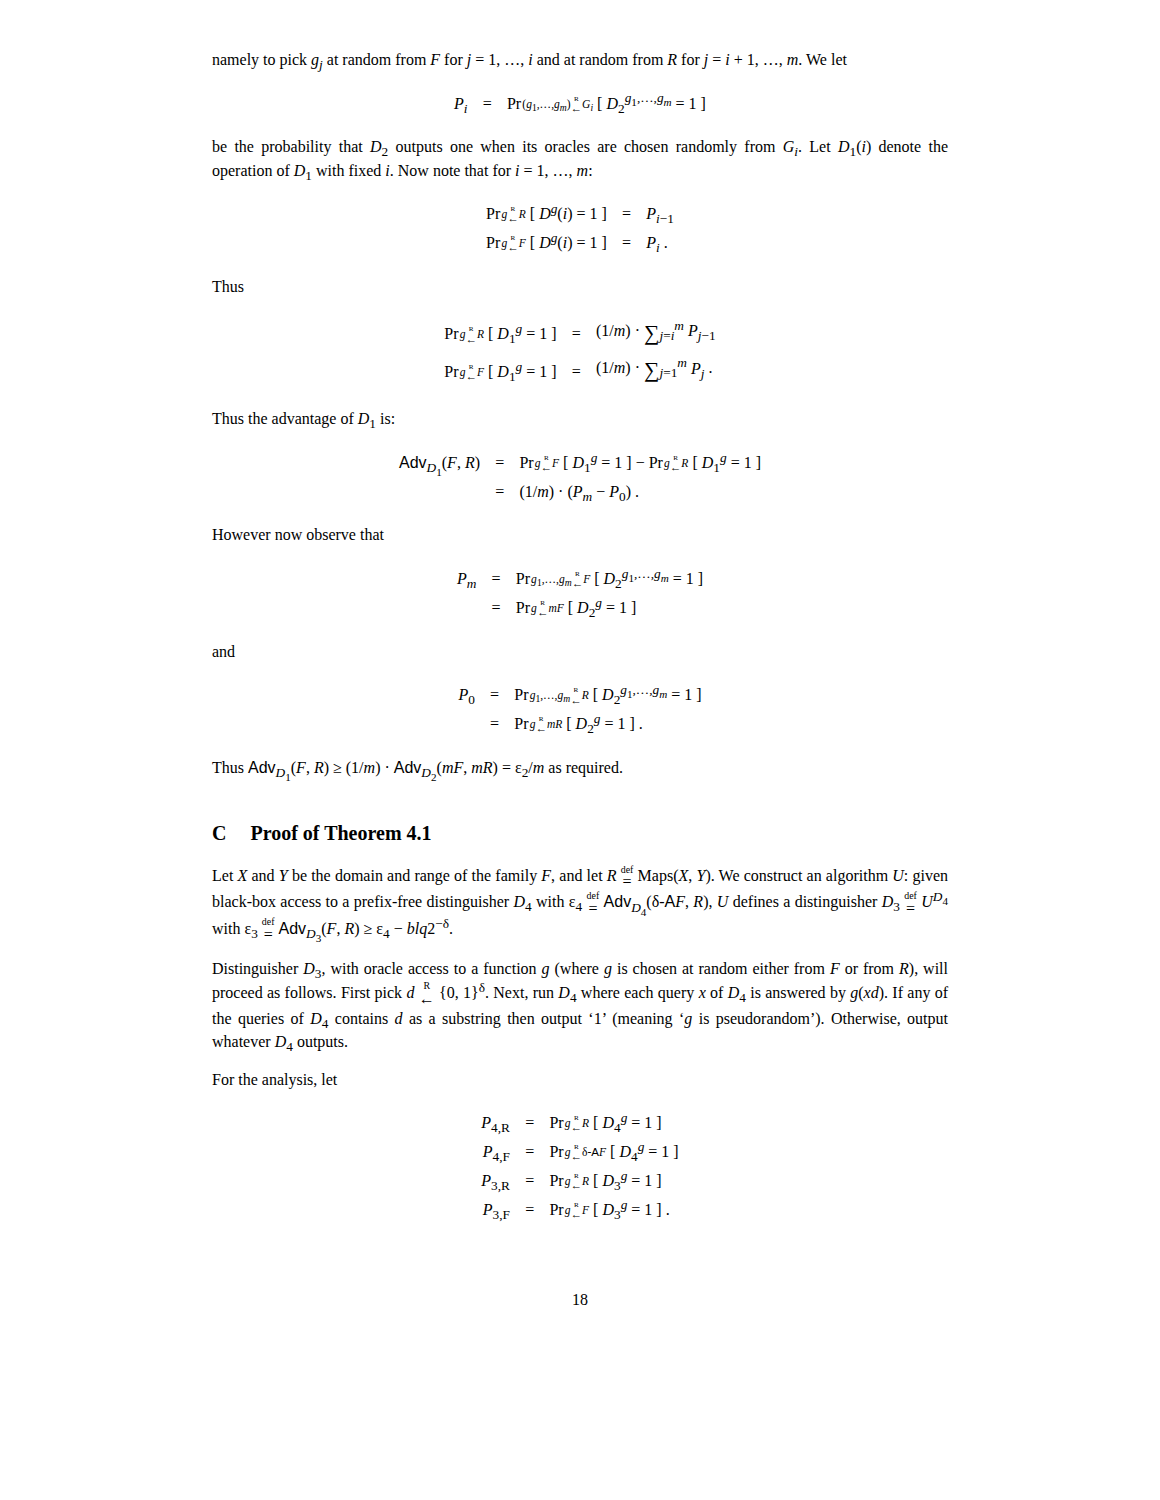namely to pick gj at random from F for j = 1, …, i and at random from R for j = i + 1, …, m. We let
| P i | = | Pr ( g 1 ,…, g m ) R ← G i [ D 2 g 1 ,…, g m = 1 ] |
be the probability that D2 outputs one when its oracles are chosen randomly from Gi. Let D1(i) denote the operation of D1 with fixed i. Now note that for i = 1, …, m:
| Pr g R ← R [ D g ( i ) = 1 ] | = | P i −1 |
| Pr g R ← F [ D g ( i ) = 1 ] | = | P i . |
Thus
| Pr g R ← R [ D 1 g = 1 ] | = | (1/ m ) · ∑ j = i m P j −1 |
| Pr g R ← F [ D 1 g = 1 ] | = | (1/ m ) · ∑ j =1 m P j . |
Thus the advantage of D1 is:
| Adv D 1 ( F , R ) | = | Pr g R ← F [ D 1 g = 1 ] − Pr g R ← R [ D 1 g = 1 ] |
| | = | (1/ m ) · ( P m − P 0 ) . |
However now observe that
| P m | = | Pr g 1 ,…, g m R ← F [ D 2 g 1 ,…, g m = 1 ] |
| | = | Pr g R ← mF [ D 2 g = 1 ] |
and
| P 0 | = | Pr g 1 ,…, g m R ← R [ D 2 g 1 ,…, g m = 1 ] |
| | = | Pr g R ← mR [ D 2 g = 1 ] . |
Thus AdvD1(F, R) ≥ (1/m) · AdvD2(mF, mR) = ε2/m as required.
CProof of Theorem 4.1
Let X and Y be the domain and range of the family F, and let R def= Maps(X, Y). We construct an algorithm U: given black-box access to a prefix-free distinguisher D4 with ε4 def= AdvD4(δ-AF, R), U defines a distinguisher D3 def= UD4 with ε3 def= AdvD3(F, R) ≥ ε4 − blq2−δ.
Distinguisher D3, with oracle access to a function g (where g is chosen at random either from F or from R), will proceed as follows. First pick d R← {0, 1}δ. Next, run D4 where each query x of D4 is answered by g(xd). If any of the queries of D4 contains d as a substring then output ‘1’ (meaning ‘g is pseudorandom’). Otherwise, output whatever D4 outputs.
For the analysis, let
| P 4,R | = | Pr g R ← R [ D 4 g = 1 ] |
| P 4,F | = | Pr g R ← δ- A F [ D 4 g = 1 ] |
| P 3,R | = | Pr g R ← R [ D 3 g = 1 ] |
| P 3,F | = | Pr g R ← F [ D 3 g = 1 ] . |
18